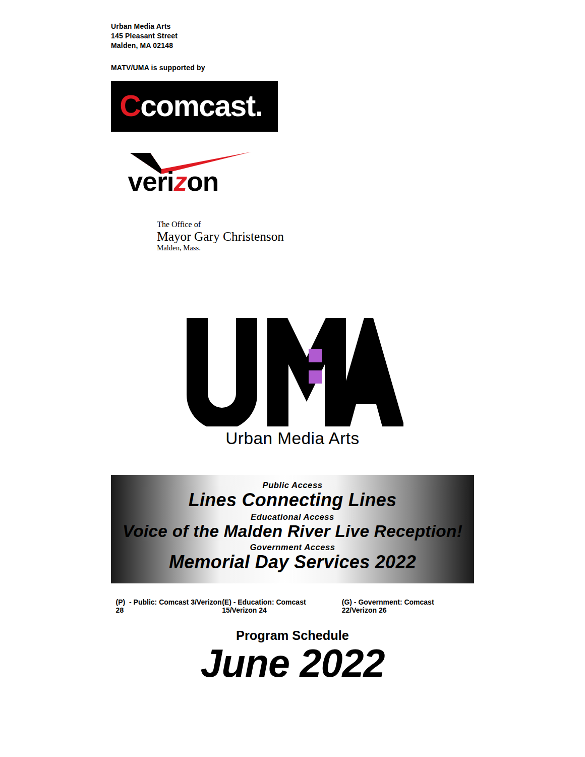Urban Media Arts
145 Pleasant Street
Malden, MA 02148
MATV/UMA is supported by
Ccomcast.
verizon
The Office of
Mayor Gary Christenson
Malden, Mass.
Urban Media Arts
Public Access
Lines Connecting Lines
Educational Access
Voice of the Malden River Live Reception!
Government Access
Memorial Day Services 2022
(P) - Public: Comcast 3/Verizon 28 (E) - Education: Comcast 15/Verizon 24 (G) - Government: Comcast 22/Verizon 26
Program Schedule
June 2022